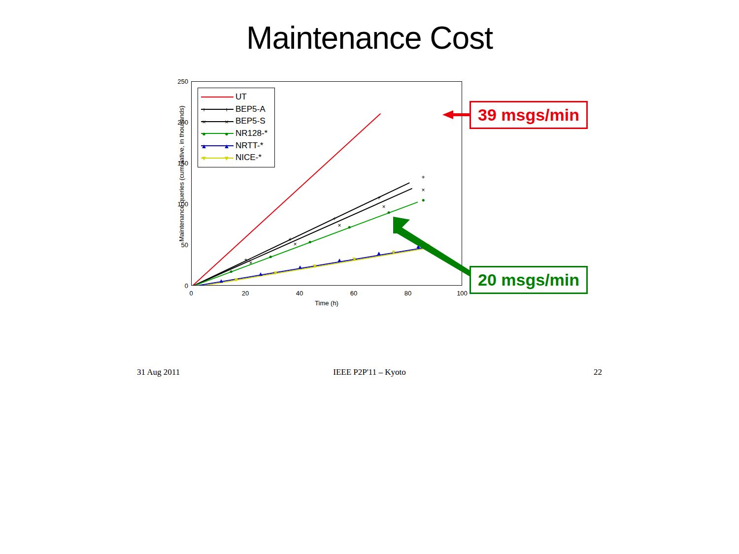Maintenance Cost
Maintenance queries (cumulative, in thousands)
250
200
150
100
50
0
0
20
40
60
80
100
Time (h)
+
+
+
+
+
×
×
×
×
×
●
●
●
●
●
●
▲
▲
▲
▲
▲
▲
▼
▼
▼
▼
▼
▼
| | UT |
| + + | BEP5-A |
| × × | BEP5-S |
| ● ● | NR128-* |
| ▲ ▲ | NRTT-* |
| ▼ ▼ | NICE-* |
39 msgs/min
20 msgs/min
31 Aug 2011 IEEE P2P'11 – Kyoto 22